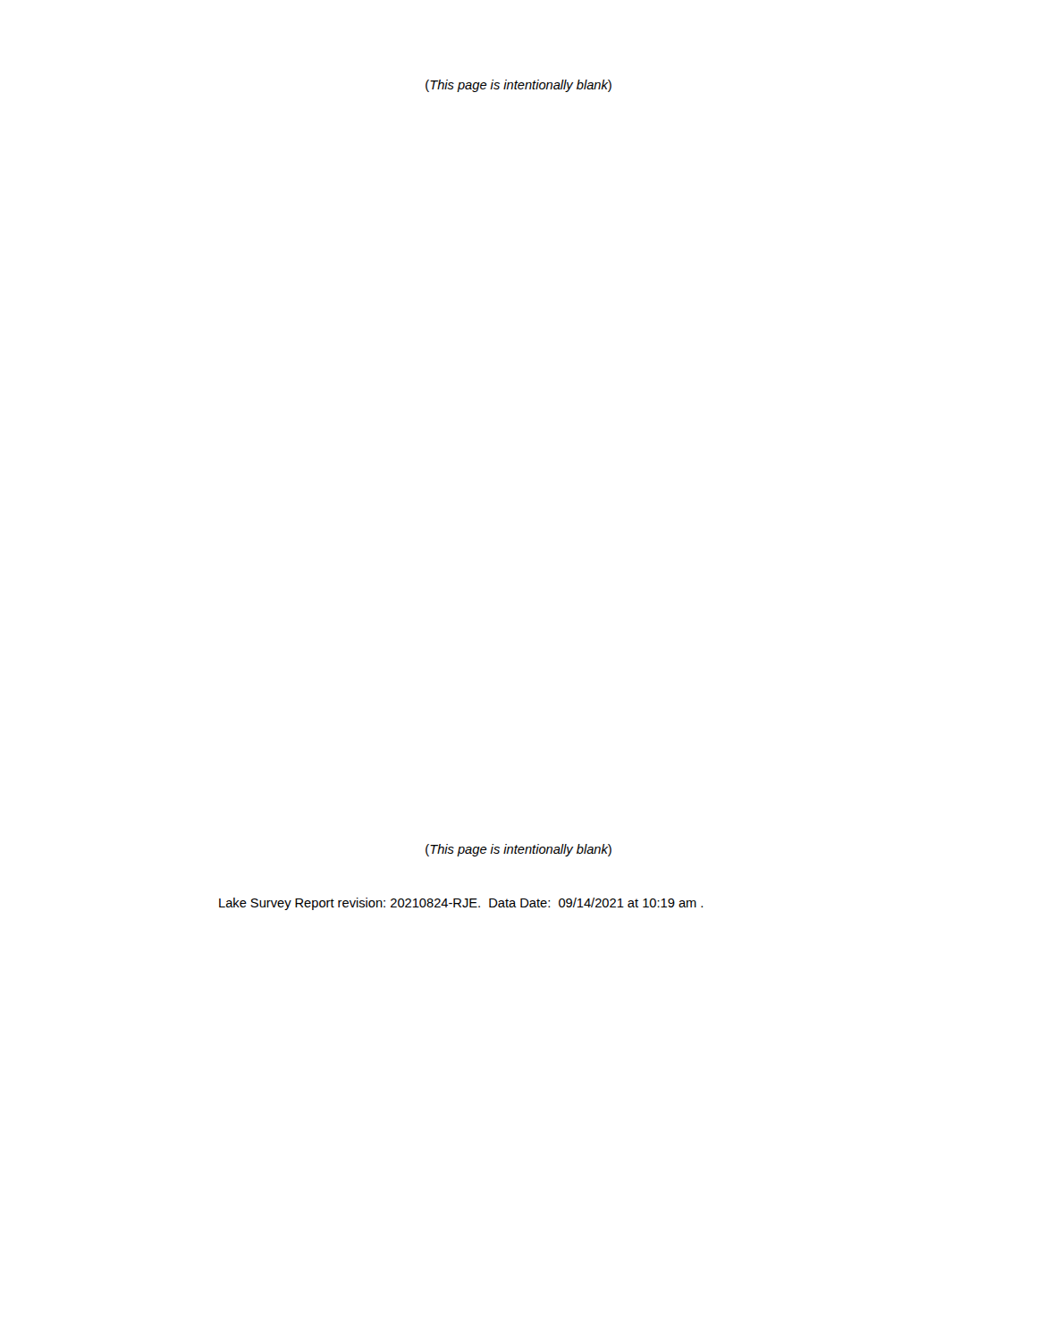(This page is intentionally blank)
(This page is intentionally blank)
Lake Survey Report revision: 20210824-RJE. Data Date: 09/14/2021 at 10:19 am .